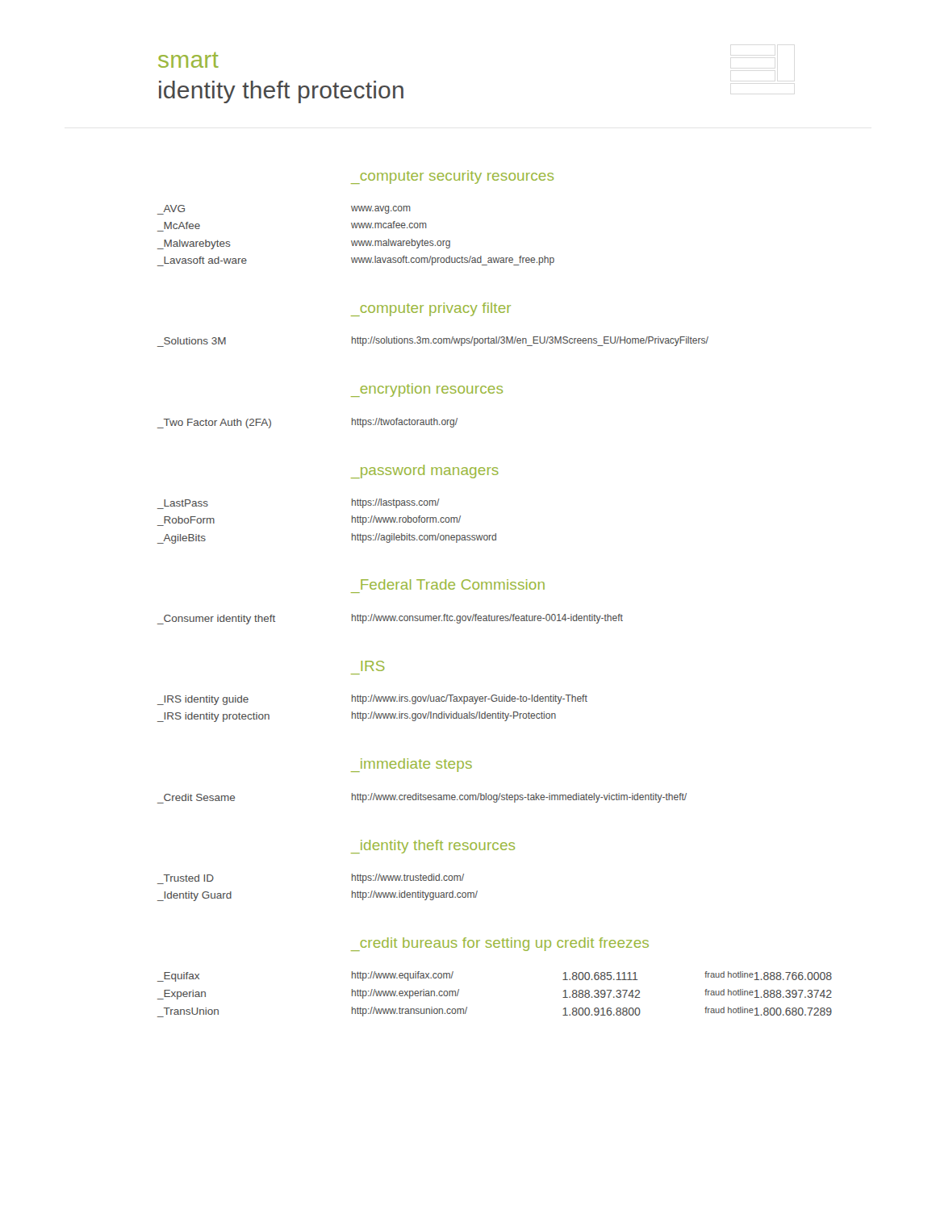smart
identity theft protection
_computer security resources
| _AVG | www.avg.com |
| _McAfee | www.mcafee.com |
| _Malwarebytes | www.malwarebytes.org |
| _Lavasoft ad-ware | www.lavasoft.com/products/ad_aware_free.php |
_computer privacy filter
| _Solutions 3M | http://solutions.3m.com/wps/portal/3M/en_EU/3MScreens_EU/Home/PrivacyFilters/ |
_encryption resources
| _Two Factor Auth (2FA) | https://twofactorauth.org/ |
_password managers
| _LastPass | https://lastpass.com/ |
| _RoboForm | http://www.roboform.com/ |
| _AgileBits | https://agilebits.com/onepassword |
_Federal Trade Commission
| _Consumer identity theft | http://www.consumer.ftc.gov/features/feature-0014-identity-theft |
_IRS
| _IRS identity guide | http://www.irs.gov/uac/Taxpayer-Guide-to-Identity-Theft |
| _IRS identity protection | http://www.irs.gov/Individuals/Identity-Protection |
_immediate steps
| _Credit Sesame | http://www.creditsesame.com/blog/steps-take-immediately-victim-identity-theft/ |
_identity theft resources
| _Trusted ID | https://www.trustedid.com/ |
| _Identity Guard | http://www.identityguard.com/ |
_credit bureaus for setting up credit freezes
| _Equifax | http://www.equifax.com/ | 1.800.685.1111 | fraud hotline | 1.888.766.0008 |
| _Experian | http://www.experian.com/ | 1.888.397.3742 | fraud hotline | 1.888.397.3742 |
| _TransUnion | http://www.transunion.com/ | 1.800.916.8800 | fraud hotline | 1.800.680.7289 |